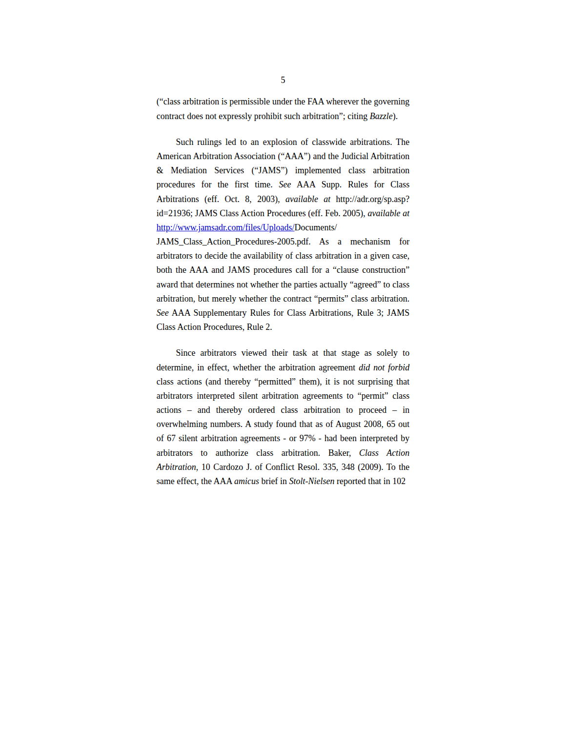5
(“class arbitration is permissible under the FAA wherever the governing contract does not expressly prohibit such arbitration”; citing Bazzle).
Such rulings led to an explosion of classwide arbitrations. The American Arbitration Association (“AAA”) and the Judicial Arbitration & Mediation Services (“JAMS”) implemented class arbitration procedures for the first time. See AAA Supp. Rules for Class Arbitrations (eff. Oct. 8, 2003), available at http://adr.org/sp.asp?id=21936; JAMS Class Action Procedures (eff. Feb. 2005), available at http://www.jamsadr.com/files/Uploads/Documents/ JAMS_Class_Action_Procedures-2005.pdf. As a mechanism for arbitrators to decide the availability of class arbitration in a given case, both the AAA and JAMS procedures call for a “clause construction” award that determines not whether the parties actually “agreed” to class arbitration, but merely whether the contract “permits” class arbitration. See AAA Supplementary Rules for Class Arbitrations, Rule 3; JAMS Class Action Procedures, Rule 2.
Since arbitrators viewed their task at that stage as solely to determine, in effect, whether the arbitration agreement did not forbid class actions (and thereby “permitted” them), it is not surprising that arbitrators interpreted silent arbitration agreements to “permit” class actions – and thereby ordered class arbitration to proceed – in overwhelming numbers. A study found that as of August 2008, 65 out of 67 silent arbitration agreements - or 97% - had been interpreted by arbitrators to authorize class arbitration. Baker, Class Action Arbitration, 10 Cardozo J. of Conflict Resol. 335, 348 (2009). To the same effect, the AAA amicus brief in Stolt-Nielsen reported that in 102